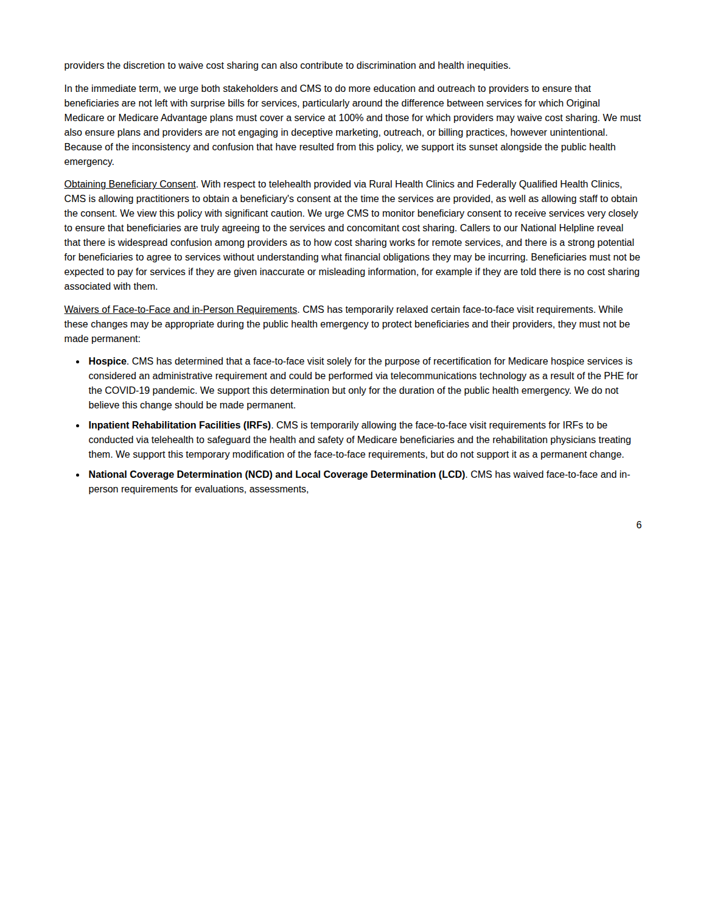providers the discretion to waive cost sharing can also contribute to discrimination and health inequities.
In the immediate term, we urge both stakeholders and CMS to do more education and outreach to providers to ensure that beneficiaries are not left with surprise bills for services, particularly around the difference between services for which Original Medicare or Medicare Advantage plans must cover a service at 100% and those for which providers may waive cost sharing. We must also ensure plans and providers are not engaging in deceptive marketing, outreach, or billing practices, however unintentional. Because of the inconsistency and confusion that have resulted from this policy, we support its sunset alongside the public health emergency.
Obtaining Beneficiary Consent. With respect to telehealth provided via Rural Health Clinics and Federally Qualified Health Clinics, CMS is allowing practitioners to obtain a beneficiary's consent at the time the services are provided, as well as allowing staff to obtain the consent. We view this policy with significant caution. We urge CMS to monitor beneficiary consent to receive services very closely to ensure that beneficiaries are truly agreeing to the services and concomitant cost sharing. Callers to our National Helpline reveal that there is widespread confusion among providers as to how cost sharing works for remote services, and there is a strong potential for beneficiaries to agree to services without understanding what financial obligations they may be incurring. Beneficiaries must not be expected to pay for services if they are given inaccurate or misleading information, for example if they are told there is no cost sharing associated with them.
Waivers of Face-to-Face and in-Person Requirements. CMS has temporarily relaxed certain face-to-face visit requirements. While these changes may be appropriate during the public health emergency to protect beneficiaries and their providers, they must not be made permanent:
Hospice. CMS has determined that a face-to-face visit solely for the purpose of recertification for Medicare hospice services is considered an administrative requirement and could be performed via telecommunications technology as a result of the PHE for the COVID-19 pandemic. We support this determination but only for the duration of the public health emergency. We do not believe this change should be made permanent.
Inpatient Rehabilitation Facilities (IRFs). CMS is temporarily allowing the face-to-face visit requirements for IRFs to be conducted via telehealth to safeguard the health and safety of Medicare beneficiaries and the rehabilitation physicians treating them. We support this temporary modification of the face-to-face requirements, but do not support it as a permanent change.
National Coverage Determination (NCD) and Local Coverage Determination (LCD). CMS has waived face-to-face and in-person requirements for evaluations, assessments,
6